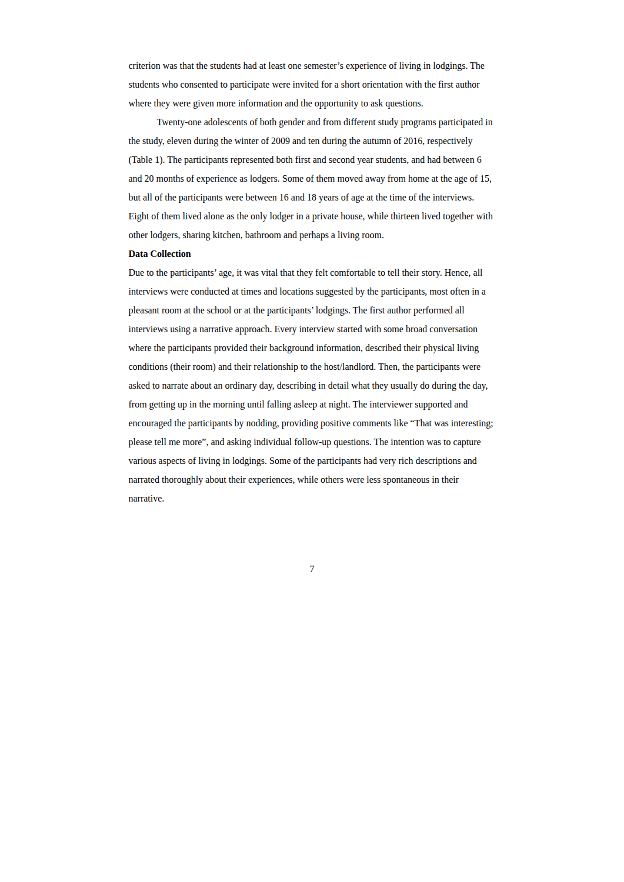criterion was that the students had at least one semester’s experience of living in lodgings. The students who consented to participate were invited for a short orientation with the first author where they were given more information and the opportunity to ask questions.
Twenty-one adolescents of both gender and from different study programs participated in the study, eleven during the winter of 2009 and ten during the autumn of 2016, respectively (Table 1). The participants represented both first and second year students, and had between 6 and 20 months of experience as lodgers. Some of them moved away from home at the age of 15, but all of the participants were between 16 and 18 years of age at the time of the interviews. Eight of them lived alone as the only lodger in a private house, while thirteen lived together with other lodgers, sharing kitchen, bathroom and perhaps a living room.
Data Collection
Due to the participants’ age, it was vital that they felt comfortable to tell their story. Hence, all interviews were conducted at times and locations suggested by the participants, most often in a pleasant room at the school or at the participants’ lodgings. The first author performed all interviews using a narrative approach. Every interview started with some broad conversation where the participants provided their background information, described their physical living conditions (their room) and their relationship to the host/landlord. Then, the participants were asked to narrate about an ordinary day, describing in detail what they usually do during the day, from getting up in the morning until falling asleep at night. The interviewer supported and encouraged the participants by nodding, providing positive comments like “That was interesting; please tell me more”, and asking individual follow-up questions. The intention was to capture various aspects of living in lodgings. Some of the participants had very rich descriptions and narrated thoroughly about their experiences, while others were less spontaneous in their narrative.
7